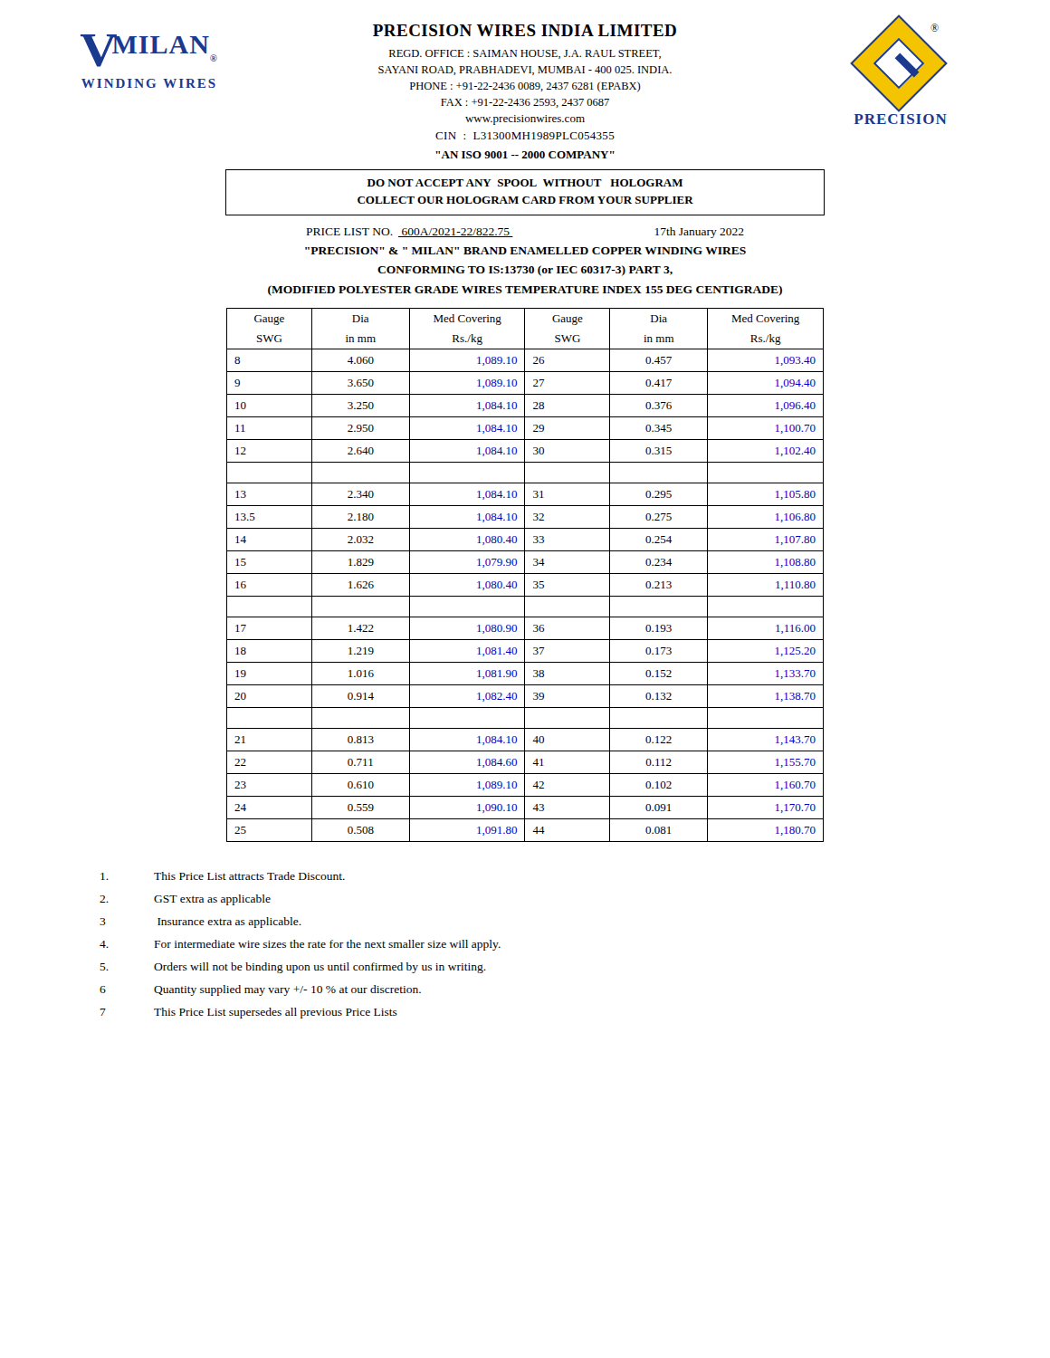VMILAN®
WINDING WIRES
PRECISION WIRES INDIA LIMITED
REGD. OFFICE : SAIMAN HOUSE, J.A. RAUL STREET,
SAYANI ROAD, PRABHADEVI, MUMBAI - 400 025. INDIA.
PHONE : +91-22-2436 0089, 2437 6281 (EPABX)
FAX : +91-22-2436 2593, 2437 0687
www.precisionwires.com
CIN : L31300MH1989PLC054355
"AN ISO 9001 -- 2000 COMPANY"
®
PRECISION
DO NOT ACCEPT ANY SPOOL WITHOUT HOLOGRAM
COLLECT OUR HOLOGRAM CARD FROM YOUR SUPPLIER
PRICE LIST NO. 600A/2021-22/822.75 17th January 2022
"PRECISION" & " MILAN" BRAND ENAMELLED COPPER WINDING WIRES
CONFORMING TO IS:13730 (or IEC 60317-3) PART 3,
(MODIFIED POLYESTER GRADE WIRES TEMPERATURE INDEX 155 DEG CENTIGRADE)
| Gauge | Dia | Med Covering | Gauge | Dia | Med Covering |
| --- | --- | --- | --- | --- | --- |
| SWG | in mm | Rs./kg | SWG | in mm | Rs./kg |
| 8 | 4.060 | 1,089.10 | 26 | 0.457 | 1,093.40 |
| 9 | 3.650 | 1,089.10 | 27 | 0.417 | 1,094.40 |
| 10 | 3.250 | 1,084.10 | 28 | 0.376 | 1,096.40 |
| 11 | 2.950 | 1,084.10 | 29 | 0.345 | 1,100.70 |
| 12 | 2.640 | 1,084.10 | 30 | 0.315 | 1,102.40 |
| 13 | 2.340 | 1,084.10 | 31 | 0.295 | 1,105.80 |
| 13.5 | 2.180 | 1,084.10 | 32 | 0.275 | 1,106.80 |
| 14 | 2.032 | 1,080.40 | 33 | 0.254 | 1,107.80 |
| 15 | 1.829 | 1,079.90 | 34 | 0.234 | 1,108.80 |
| 16 | 1.626 | 1,080.40 | 35 | 0.213 | 1,110.80 |
| 17 | 1.422 | 1,080.90 | 36 | 0.193 | 1,116.00 |
| 18 | 1.219 | 1,081.40 | 37 | 0.173 | 1,125.20 |
| 19 | 1.016 | 1,081.90 | 38 | 0.152 | 1,133.70 |
| 20 | 0.914 | 1,082.40 | 39 | 0.132 | 1,138.70 |
| 21 | 0.813 | 1,084.10 | 40 | 0.122 | 1,143.70 |
| 22 | 0.711 | 1,084.60 | 41 | 0.112 | 1,155.70 |
| 23 | 0.610 | 1,089.10 | 42 | 0.102 | 1,160.70 |
| 24 | 0.559 | 1,090.10 | 43 | 0.091 | 1,170.70 |
| 25 | 0.508 | 1,091.80 | 44 | 0.081 | 1,180.70 |
1. This Price List attracts Trade Discount.
2. GST extra as applicable
3 Insurance extra as applicable.
4. For intermediate wire sizes the rate for the next smaller size will apply.
5. Orders will not be binding upon us until confirmed by us in writing.
6 Quantity supplied may vary +/- 10 % at our discretion.
7 This Price List supersedes all previous Price Lists